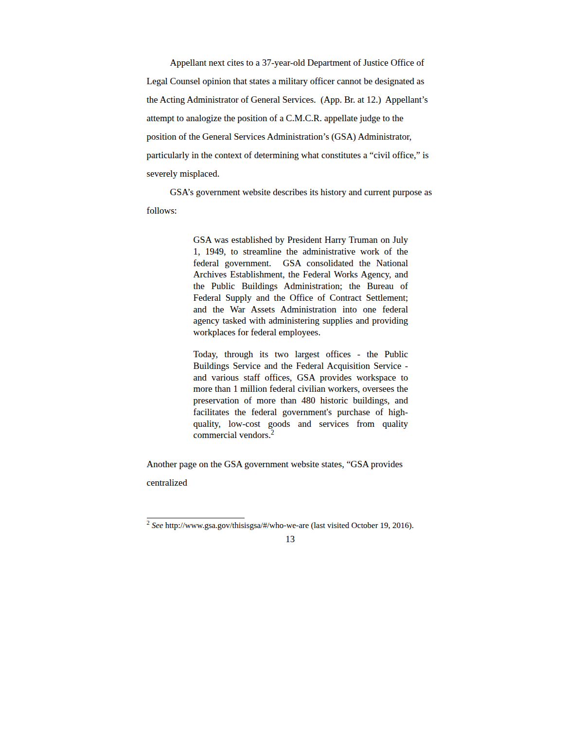Appellant next cites to a 37-year-old Department of Justice Office of Legal Counsel opinion that states a military officer cannot be designated as the Acting Administrator of General Services. (App. Br. at 12.) Appellant’s attempt to analogize the position of a C.M.C.R. appellate judge to the position of the General Services Administration’s (GSA) Administrator, particularly in the context of determining what constitutes a “civil office,” is severely misplaced.
GSA’s government website describes its history and current purpose as follows:
GSA was established by President Harry Truman on July 1, 1949, to streamline the administrative work of the federal government. GSA consolidated the National Archives Establishment, the Federal Works Agency, and the Public Buildings Administration; the Bureau of Federal Supply and the Office of Contract Settlement; and the War Assets Administration into one federal agency tasked with administering supplies and providing workplaces for federal employees.
Today, through its two largest offices - the Public Buildings Service and the Federal Acquisition Service - and various staff offices, GSA provides workspace to more than 1 million federal civilian workers, oversees the preservation of more than 480 historic buildings, and facilitates the federal government's purchase of high-quality, low-cost goods and services from quality commercial vendors.2
Another page on the GSA government website states, “GSA provides centralized
2 See http://www.gsa.gov/thisisgsa/#/who-we-are (last visited October 19, 2016).
13